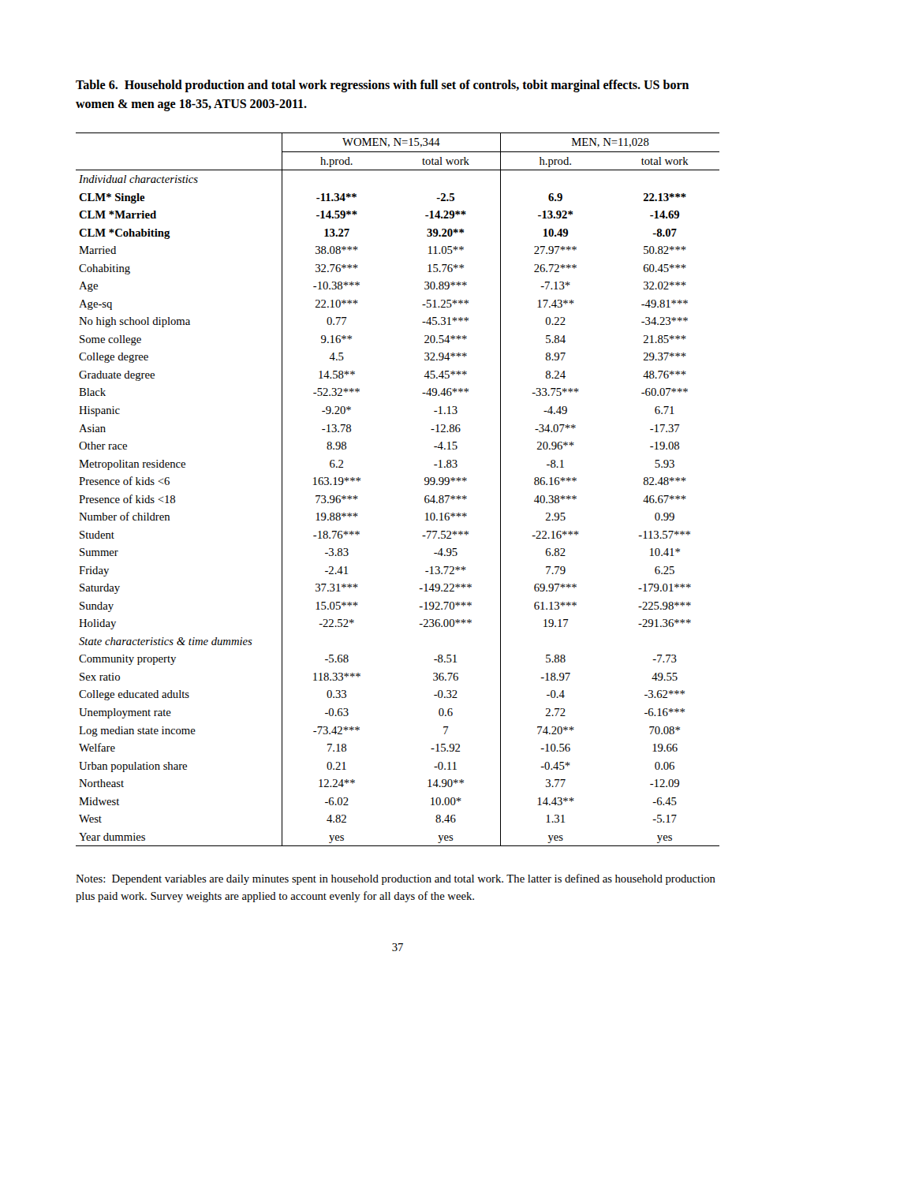Table 6. Household production and total work regressions with full set of controls, tobit marginal effects. US born women & men age 18-35, ATUS 2003-2011.
| | WOMEN, N=15,344 | MEN, N=11,028 |
| --- | --- | --- |
| | h.prod. | total work | h.prod. | total work |
| Individual characteristics | | | | |
| CLM* Single | -11.34** | -2.5 | 6.9 | 22.13*** |
| CLM *Married | -14.59** | -14.29** | -13.92* | -14.69 |
| CLM *Cohabiting | 13.27 | 39.20** | 10.49 | -8.07 |
| Married | 38.08*** | 11.05** | 27.97*** | 50.82*** |
| Cohabiting | 32.76*** | 15.76** | 26.72*** | 60.45*** |
| Age | -10.38*** | 30.89*** | -7.13* | 32.02*** |
| Age-sq | 22.10*** | -51.25*** | 17.43** | -49.81*** |
| No high school diploma | 0.77 | -45.31*** | 0.22 | -34.23*** |
| Some college | 9.16** | 20.54*** | 5.84 | 21.85*** |
| College degree | 4.5 | 32.94*** | 8.97 | 29.37*** |
| Graduate degree | 14.58** | 45.45*** | 8.24 | 48.76*** |
| Black | -52.32*** | -49.46*** | -33.75*** | -60.07*** |
| Hispanic | -9.20* | -1.13 | -4.49 | 6.71 |
| Asian | -13.78 | -12.86 | -34.07** | -17.37 |
| Other race | 8.98 | -4.15 | 20.96** | -19.08 |
| Metropolitan residence | 6.2 | -1.83 | -8.1 | 5.93 |
| Presence of kids <6 | 163.19*** | 99.99*** | 86.16*** | 82.48*** |
| Presence of kids <18 | 73.96*** | 64.87*** | 40.38*** | 46.67*** |
| Number of children | 19.88*** | 10.16*** | 2.95 | 0.99 |
| Student | -18.76*** | -77.52*** | -22.16*** | -113.57*** |
| Summer | -3.83 | -4.95 | 6.82 | 10.41* |
| Friday | -2.41 | -13.72** | 7.79 | 6.25 |
| Saturday | 37.31*** | -149.22*** | 69.97*** | -179.01*** |
| Sunday | 15.05*** | -192.70*** | 61.13*** | -225.98*** |
| Holiday | -22.52* | -236.00*** | 19.17 | -291.36*** |
| State characteristics & time dummies | | | | |
| Community property | -5.68 | -8.51 | 5.88 | -7.73 |
| Sex ratio | 118.33*** | 36.76 | -18.97 | 49.55 |
| College educated adults | 0.33 | -0.32 | -0.4 | -3.62*** |
| Unemployment rate | -0.63 | 0.6 | 2.72 | -6.16*** |
| Log median state income | -73.42*** | 7 | 74.20** | 70.08* |
| Welfare | 7.18 | -15.92 | -10.56 | 19.66 |
| Urban population share | 0.21 | -0.11 | -0.45* | 0.06 |
| Northeast | 12.24** | 14.90** | 3.77 | -12.09 |
| Midwest | -6.02 | 10.00* | 14.43** | -6.45 |
| West | 4.82 | 8.46 | 1.31 | -5.17 |
| Year dummies | yes | yes | yes | yes |
Notes: Dependent variables are daily minutes spent in household production and total work. The latter is defined as household production plus paid work. Survey weights are applied to account evenly for all days of the week.
37